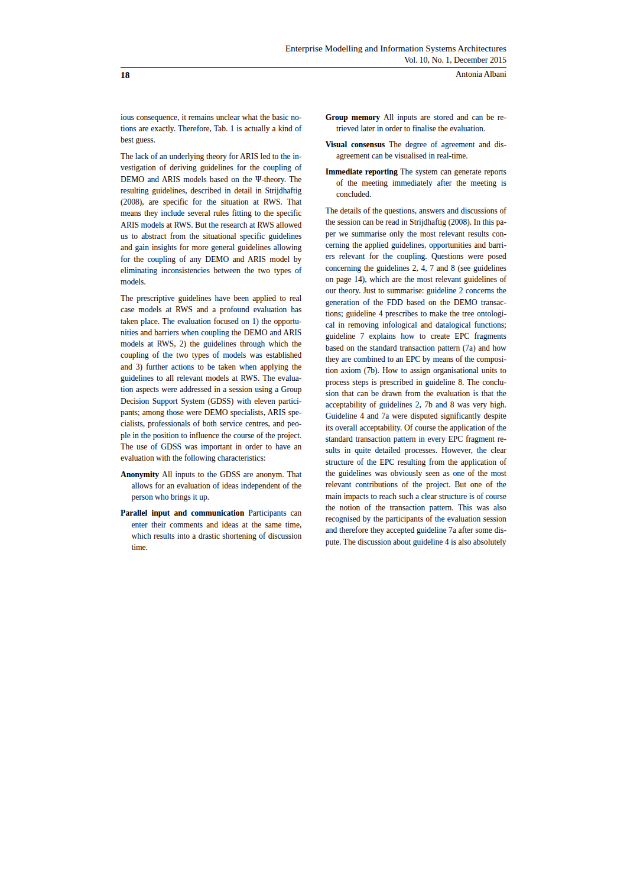Enterprise Modelling and Information Systems Architectures Vol. 10, No. 1, December 2015
18 Antonia Albani
ious consequence, it remains unclear what the basic notions are exactly. Therefore, Tab. 1 is actually a kind of best guess.
The lack of an underlying theory for ARIS led to the investigation of deriving guidelines for the coupling of DEMO and ARIS models based on the Ψ-theory. The resulting guidelines, described in detail in Strijdhaftig (2008), are specific for the situation at RWS. That means they include several rules fitting to the specific ARIS models at RWS. But the research at RWS allowed us to abstract from the situational specific guidelines and gain insights for more general guidelines allowing for the coupling of any DEMO and ARIS model by eliminating inconsistencies between the two types of models.
The prescriptive guidelines have been applied to real case models at RWS and a profound evaluation has taken place. The evaluation focused on 1) the opportunities and barriers when coupling the DEMO and ARIS models at RWS, 2) the guidelines through which the coupling of the two types of models was established and 3) further actions to be taken when applying the guidelines to all relevant models at RWS. The evaluation aspects were addressed in a session using a Group Decision Support System (GDSS) with eleven participants; among those were DEMO specialists, ARIS specialists, professionals of both service centres, and people in the position to influence the course of the project. The use of GDSS was important in order to have an evaluation with the following characteristics:
Anonymity
All inputs to the GDSS are anonym. That allows for an evaluation of ideas independent of the person who brings it up.
Parallel input and communication
Participants can enter their comments and ideas at the same time, which results into a drastic shortening of discussion time.
Group memory
All inputs are stored and can be retrieved later in order to finalise the evaluation.
Visual consensus
The degree of agreement and disagreement can be visualised in real-time.
Immediate reporting
The system can generate reports of the meeting immediately after the meeting is concluded.
The details of the questions, answers and discussions of the session can be read in Strijdhaftig (2008). In this paper we summarise only the most relevant results concerning the applied guidelines, opportunities and barriers relevant for the coupling. Questions were posed concerning the guidelines 2, 4, 7 and 8 (see guidelines on page 14), which are the most relevant guidelines of our theory. Just to summarise: guideline 2 concerns the generation of the FDD based on the DEMO transactions; guideline 4 prescribes to make the tree ontological in removing infological and datalogical functions; guideline 7 explains how to create EPC fragments based on the standard transaction pattern (7a) and how they are combined to an EPC by means of the composition axiom (7b). How to assign organisational units to process steps is prescribed in guideline 8. The conclusion that can be drawn from the evaluation is that the acceptability of guidelines 2, 7b and 8 was very high. Guideline 4 and 7a were disputed significantly despite its overall acceptability. Of course the application of the standard transaction pattern in every EPC fragment results in quite detailed processes. However, the clear structure of the EPC resulting from the application of the guidelines was obviously seen as one of the most relevant contributions of the project. But one of the main impacts to reach such a clear structure is of course the notion of the transaction pattern. This was also recognised by the participants of the evaluation session and therefore they accepted guideline 7a after some dispute. The discussion about guideline 4 is also absolutely